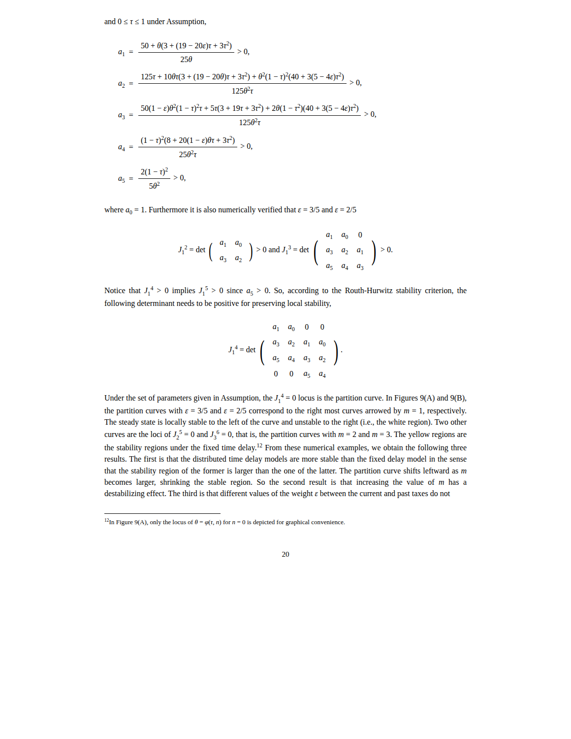and 0 ≤ τ ≤ 1 under Assumption,
| a 1 | = | 50 + θ (3 + (19 − 20 ε ) τ + 3 τ 2 ) 25 θ > 0, |
| a 2 | = | 125 τ + 10 θτ (3 + (19 − 20 θ ) τ + 3 τ 2 ) + θ 2 (1 − τ ) 2 (40 + 3(5 − 4 ε ) τ 2 ) 125 θ 2 τ > 0, |
| a 3 | = | 50(1 − ε ) θ 2 (1 − τ ) 2 τ + 5 τ (3 + 19 τ + 3 τ 2 ) + 2 θ (1 − τ 2 )(40 + 3(5 − 4 ε ) τ 2 ) 125 θ 2 τ > 0, |
| a 4 | = | (1 − τ ) 2 (8 + 20(1 − ε ) θτ + 3 τ 2 ) 25 θ 2 τ > 0, |
| a 5 | = | 2(1 − τ ) 2 5 θ 2 > 0, |
where a0 = 1. Furthermore it is also numerically verified that ε = 3/5 and ε = 2/5
J12 = det (
| a 1 | a 0 |
| a 3 | a 2 |
) > 0 and J13 = det (
| a 1 | a 0 | 0 |
| a 3 | a 2 | a 1 |
| a 5 | a 4 | a 3 |
) > 0.
Notice that J14 > 0 implies J15 > 0 since a5 > 0. So, according to the Routh-Hurwitz stability criterion, the following determinant needs to be positive for preserving local stability,
J14 = det (
| a 1 | a 0 | 0 | 0 |
| a 3 | a 2 | a 1 | a 0 |
| a 5 | a 4 | a 3 | a 2 |
| 0 | 0 | a 5 | a 4 |
).
Under the set of parameters given in Assumption, the J14 = 0 locus is the partition curve. In Figures 9(A) and 9(B), the partition curves with ε = 3/5 and ε = 2/5 correspond to the right most curves arrowed by m = 1, respectively. The steady state is locally stable to the left of the curve and unstable to the right (i.e., the white region). Two other curves are the loci of J25 = 0 and J36 = 0, that is, the partition curves with m = 2 and m = 3. The yellow regions are the stability regions under the fixed time delay.12 From these numerical examples, we obtain the following three results. The first is that the distributed time delay models are more stable than the fixed delay model in the sense that the stability region of the former is larger than the one of the latter. The partition curve shifts leftward as m becomes larger, shrinking the stable region. So the second result is that increasing the value of m has a destabilizing effect. The third is that different values of the weight ε between the current and past taxes do not
12In Figure 9(A), only the locus of θ = φ(τ, n) for n = 0 is depicted for graphical convenience.
20